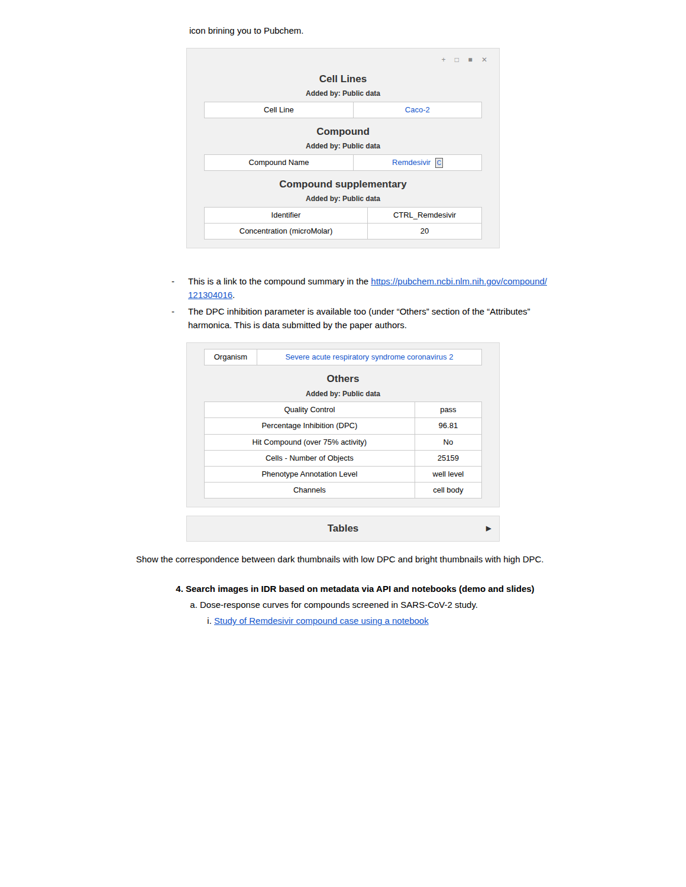icon brining you to Pubchem.
+ □ ■ ✕
Cell Lines
Added by: Public data
| Cell Line | Caco-2 |
Compound
Added by: Public data
| Compound Name | Remdesivir C |
Compound supplementary
Added by: Public data
| Identifier | CTRL_Remdesivir |
| Concentration (microMolar) | 20 |
This is a link to the compound summary in the https://pubchem.ncbi.nlm.nih.gov/compound/121304016.
The DPC inhibition parameter is available too (under “Others” section of the “Attributes” harmonica. This is data submitted by the paper authors.
| Organism | Severe acute respiratory syndrome coronavirus 2 |
Others
Added by: Public data
| Quality Control | pass |
| Percentage Inhibition (DPC) | 96.81 |
| Hit Compound (over 75% activity) | No |
| Cells - Number of Objects | 25159 |
| Phenotype Annotation Level | well level |
| Channels | cell body |
Tables
Show the correspondence between dark thumbnails with low DPC and bright thumbnails with high DPC.
Search images in IDR based on metadata via API and notebooks (demo and slides)
Dose-response curves for compounds screened in SARS-CoV-2 study.
Study of Remdesivir compound case using a notebook